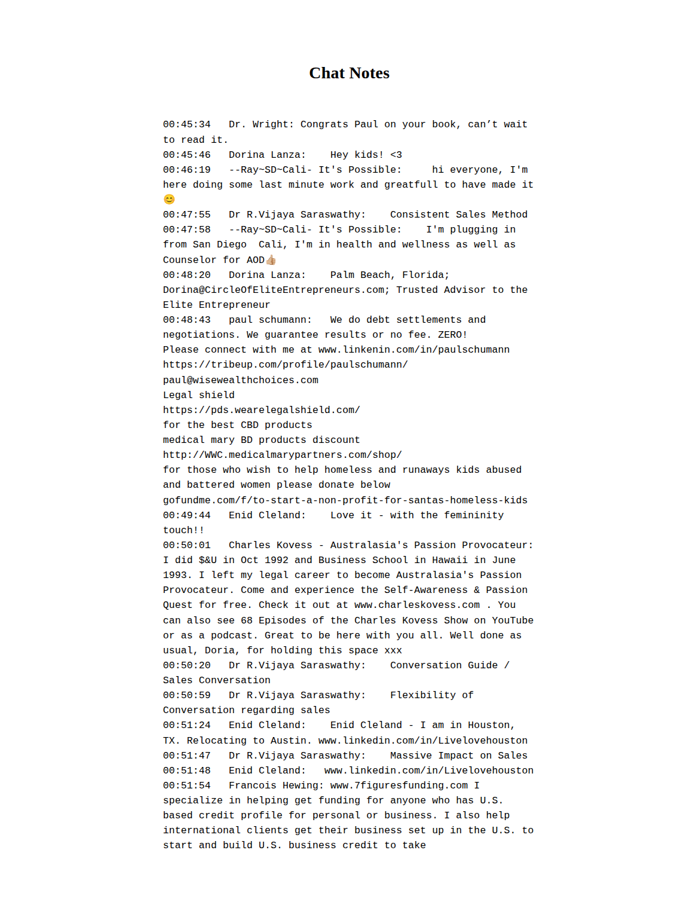Chat Notes
00:45:34   Dr. Wright: Congrats Paul on your book, can’t wait to read it.
00:45:46   Dorina Lanza:    Hey kids! <3
00:46:19   --Ray~SD~Cali- It's Possible:     hi everyone, I'm here doing some last minute work and greatfull to have made it😊
00:47:55   Dr R.Vijaya Saraswathy:    Consistent Sales Method
00:47:58   --Ray~SD~Cali- It's Possible:    I'm plugging in from San Diego  Cali, I'm in health and wellness as well as Counselor for AOD👍🏼
00:48:20   Dorina Lanza:    Palm Beach, Florida; Dorina@CircleOfEliteEntrepreneurs.com; Trusted Advisor to the Elite Entrepreneur
00:48:43   paul schumann:   We do debt settlements and negotiations. We guarantee results or no fee. ZERO!
Please connect with me at www.linkenin.com/in/paulschumann
https://tribeup.com/profile/paulschumann/
paul@wisewealthchoices.com
Legal shield
https://pds.wearelegalshield.com/
for the best CBD products
medical mary BD products discount
http://WWC.medicalmarypartners.com/shop/
for those who wish to help homeless and runaways kids abused and battered women please donate below
gofundme.com/f/to-start-a-non-profit-for-santas-homeless-kids
00:49:44   Enid Cleland:    Love it - with the femininity touch!!
00:50:01   Charles Kovess - Australasia's Passion Provocateur: I did $&U in Oct 1992 and Business School in Hawaii in June 1993. I left my legal career to become Australasia's Passion Provocateur. Come and experience the Self-Awareness & Passion Quest for free. Check it out at www.charleskovess.com . You can also see 68 Episodes of the Charles Kovess Show on YouTube or as a podcast. Great to be here with you all. Well done as usual, Doria, for holding this space xxx
00:50:20   Dr R.Vijaya Saraswathy:    Conversation Guide / Sales Conversation
00:50:59   Dr R.Vijaya Saraswathy:    Flexibility of Conversation regarding sales
00:51:24   Enid Cleland:    Enid Cleland - I am in Houston, TX. Relocating to Austin. www.linkedin.com/in/Livelovehouston
00:51:47   Dr R.Vijaya Saraswathy:    Massive Impact on Sales
00:51:48   Enid Cleland:   www.linkedin.com/in/Livelovehouston
00:51:54   Francois Hewing: www.7figuresfunding.com I specialize in helping get funding for anyone who has U.S. based credit profile for personal or business. I also help international clients get their business set up in the U.S. to start and build U.S. business credit to take